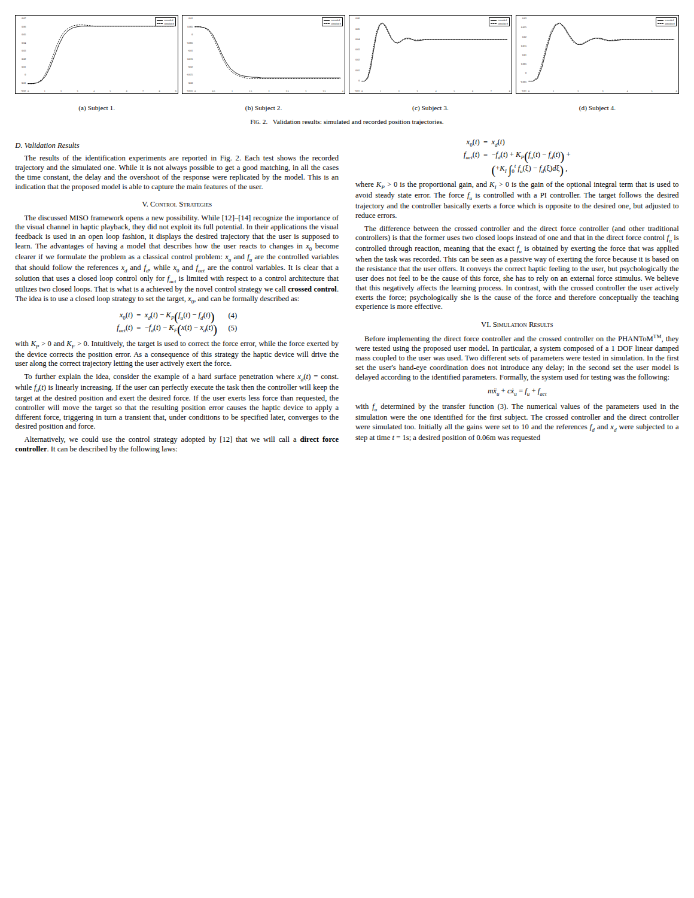recorded
simulated
x position [m]
0.070.060.050.040.030.020.010-0.01-0.02
0123456789
time [s]
(a) Subject 1.
recorded
simulated
x position [m]
0.010.0050-0.005-0.01-0.015-0.02-0.025-0.03-0.035
00.511.522.533.54
time [s]
(b) Subject 2.
recorded
simulated
x position [m]
0.060.050.040.030.020.010-0.01
012345678
time [s]
(c) Subject 3.
recorded
simulated
x position [m]
0.030.0250.020.0150.010.0050-0.005-0.01
0123456
time [s]
(d) Subject 4.
Fig. 2. Validation results: simulated and recorded position trajectories.
D. Validation Results
The results of the identification experiments are reported in Fig. 2. Each test shows the recorded trajectory and the simulated one. While it is not always possible to get a good matching, in all the cases the time constant, the delay and the overshoot of the response were replicated by the model. This is an indication that the proposed model is able to capture the main features of the user.
V. Control Strategies
The discussed MISO framework opens a new possibility. While [12]–[14] recognize the importance of the visual channel in haptic playback, they did not exploit its full potential. In their applications the visual feedback is used in an open loop fashion, it displays the desired trajectory that the user is supposed to learn. The advantages of having a model that describes how the user reacts to changes in x0 become clearer if we formulate the problem as a classical control problem: xu and fu are the controlled variables that should follow the references xd and fd, while x0 and fact are the control variables. It is clear that a solution that uses a closed loop control only for fact is limited with respect to a control architecture that utilizes two closed loops. That is what is a achieved by the novel control strategy we call crossed control. The idea is to use a closed loop strategy to set the target, x0, and can be formally described as:
| x 0 ( t ) | = | x d ( t ) − K P ( f u ( t ) − f d ( t ) ) | (4) |
| f act ( t ) | = | − f d ( t ) − K F ( x ( t ) − x d ( t ) ) | (5) |
with KP > 0 and KF > 0. Intuitively, the target is used to correct the force error, while the force exerted by the device corrects the position error. As a consequence of this strategy the haptic device will drive the user along the correct trajectory letting the user actively exert the force.
To further explain the idea, consider the example of a hard surface penetration where xd(t) = const. while fd(t) is linearly increasing. If the user can perfectly execute the task then the controller will keep the target at the desired position and exert the desired force. If the user exerts less force than requested, the controller will move the target so that the resulting position error causes the haptic device to apply a different force, triggering in turn a transient that, under conditions to be specified later, converges to the desired position and force.
Alternatively, we could use the control strategy adopted by [12] that we will call a direct force controller. It can be described by the following laws:
| x 0 ( t ) | = | x d ( t ) |
| f act ( t ) | = | − f d ( t ) + K P ( f u ( t ) − f d ( t ) ) + |
| | | ( + K I ∫ 0 t f u (ξ) − f d (ξ) d ξ ) , |
where KP > 0 is the proportional gain, and KI > 0 is the gain of the optional integral term that is used to avoid steady state error. The force fu is controlled with a PI controller. The target follows the desired trajectory and the controller basically exerts a force which is opposite to the desired one, but adjusted to reduce errors.
The difference between the crossed controller and the direct force controller (and other traditional controllers) is that the former uses two closed loops instead of one and that in the direct force control fu is controlled through reaction, meaning that the exact fu is obtained by exerting the force that was applied when the task was recorded. This can be seen as a passive way of exerting the force because it is based on the resistance that the user offers. It conveys the correct haptic feeling to the user, but psychologically the user does not feel to be the cause of this force, she has to rely on an external force stimulus. We believe that this negatively affects the learning process. In contrast, with the crossed controller the user actively exerts the force; psychologically she is the cause of the force and therefore conceptually the teaching experience is more effective.
VI. Simulation Results
Before implementing the direct force controller and the crossed controller on the PHANToMTM, they were tested using the proposed user model. In particular, a system composed of a 1 DOF linear damped mass coupled to the user was used. Two different sets of parameters were tested in simulation. In the first set the user's hand-eye coordination does not introduce any delay; in the second set the user model is delayed according to the identified parameters. Formally, the system used for testing was the following:
mẍu + cẋu = fu + fact
with fu determined by the transfer function (3). The numerical values of the parameters used in the simulation were the one identified for the first subject. The crossed controller and the direct controller were simulated too. Initially all the gains were set to 10 and the references fd and xd were subjected to a step at time t = 1s; a desired position of 0.06m was requested